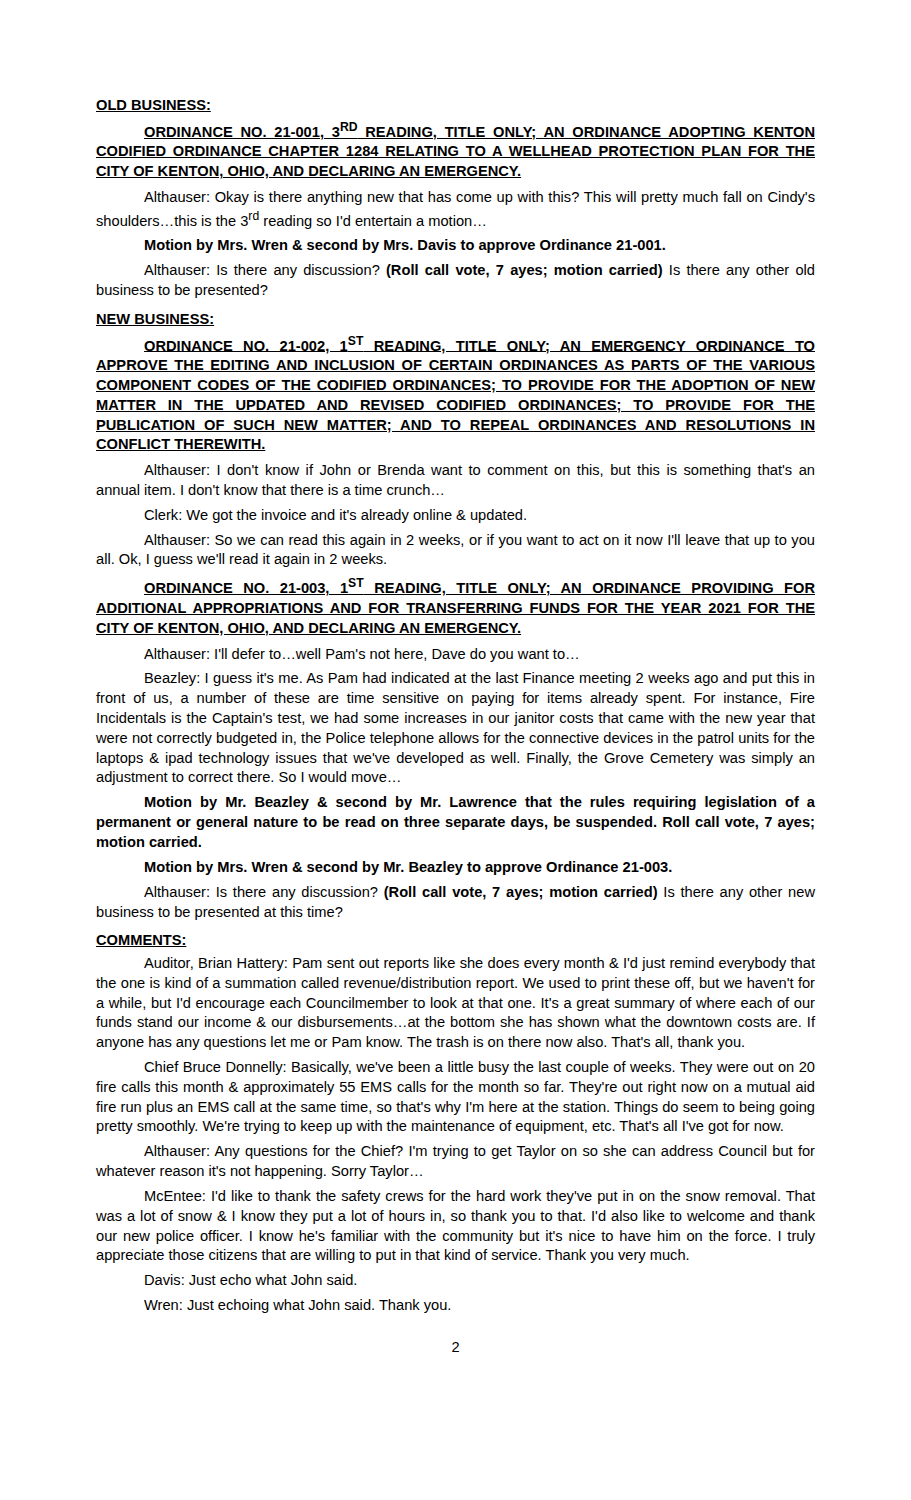OLD BUSINESS:
ORDINANCE NO. 21-001, 3RD READING, TITLE ONLY; AN ORDINANCE ADOPTING KENTON CODIFIED ORDINANCE CHAPTER 1284 RELATING TO A WELLHEAD PROTECTION PLAN FOR THE CITY OF KENTON, OHIO, AND DECLARING AN EMERGENCY.
Althauser: Okay is there anything new that has come up with this? This will pretty much fall on Cindy's shoulders…this is the 3rd reading so I'd entertain a motion…
Motion by Mrs. Wren & second by Mrs. Davis to approve Ordinance 21-001.
Althauser: Is there any discussion? (Roll call vote, 7 ayes; motion carried) Is there any other old business to be presented?
NEW BUSINESS:
ORDINANCE NO. 21-002, 1ST READING, TITLE ONLY; AN EMERGENCY ORDINANCE TO APPROVE THE EDITING AND INCLUSION OF CERTAIN ORDINANCES AS PARTS OF THE VARIOUS COMPONENT CODES OF THE CODIFIED ORDINANCES; TO PROVIDE FOR THE ADOPTION OF NEW MATTER IN THE UPDATED AND REVISED CODIFIED ORDINANCES; TO PROVIDE FOR THE PUBLICATION OF SUCH NEW MATTER; AND TO REPEAL ORDINANCES AND RESOLUTIONS IN CONFLICT THEREWITH.
Althauser: I don't know if John or Brenda want to comment on this, but this is something that's an annual item. I don't know that there is a time crunch…
Clerk: We got the invoice and it's already online & updated.
Althauser: So we can read this again in 2 weeks, or if you want to act on it now I'll leave that up to you all. Ok, I guess we'll read it again in 2 weeks.
ORDINANCE NO. 21-003, 1ST READING, TITLE ONLY; AN ORDINANCE PROVIDING FOR ADDITIONAL APPROPRIATIONS AND FOR TRANSFERRING FUNDS FOR THE YEAR 2021 FOR THE CITY OF KENTON, OHIO, AND DECLARING AN EMERGENCY.
Althauser: I'll defer to…well Pam's not here, Dave do you want to…
Beazley: I guess it's me. As Pam had indicated at the last Finance meeting 2 weeks ago and put this in front of us, a number of these are time sensitive on paying for items already spent. For instance, Fire Incidentals is the Captain's test, we had some increases in our janitor costs that came with the new year that were not correctly budgeted in, the Police telephone allows for the connective devices in the patrol units for the laptops & ipad technology issues that we've developed as well. Finally, the Grove Cemetery was simply an adjustment to correct there. So I would move…
Motion by Mr. Beazley & second by Mr. Lawrence that the rules requiring legislation of a permanent or general nature to be read on three separate days, be suspended. Roll call vote, 7 ayes; motion carried.
Motion by Mrs. Wren & second by Mr. Beazley to approve Ordinance 21-003.
Althauser: Is there any discussion? (Roll call vote, 7 ayes; motion carried) Is there any other new business to be presented at this time?
COMMENTS:
Auditor, Brian Hattery: Pam sent out reports like she does every month & I'd just remind everybody that the one is kind of a summation called revenue/distribution report. We used to print these off, but we haven't for a while, but I'd encourage each Councilmember to look at that one. It's a great summary of where each of our funds stand our income & our disbursements…at the bottom she has shown what the downtown costs are. If anyone has any questions let me or Pam know. The trash is on there now also. That's all, thank you.
Chief Bruce Donnelly: Basically, we've been a little busy the last couple of weeks. They were out on 20 fire calls this month & approximately 55 EMS calls for the month so far. They're out right now on a mutual aid fire run plus an EMS call at the same time, so that's why I'm here at the station. Things do seem to being going pretty smoothly. We're trying to keep up with the maintenance of equipment, etc. That's all I've got for now.
Althauser: Any questions for the Chief? I'm trying to get Taylor on so she can address Council but for whatever reason it's not happening. Sorry Taylor…
McEntee: I'd like to thank the safety crews for the hard work they've put in on the snow removal. That was a lot of snow & I know they put a lot of hours in, so thank you to that. I'd also like to welcome and thank our new police officer. I know he's familiar with the community but it's nice to have him on the force. I truly appreciate those citizens that are willing to put in that kind of service. Thank you very much.
Davis: Just echo what John said.
Wren: Just echoing what John said. Thank you.
2